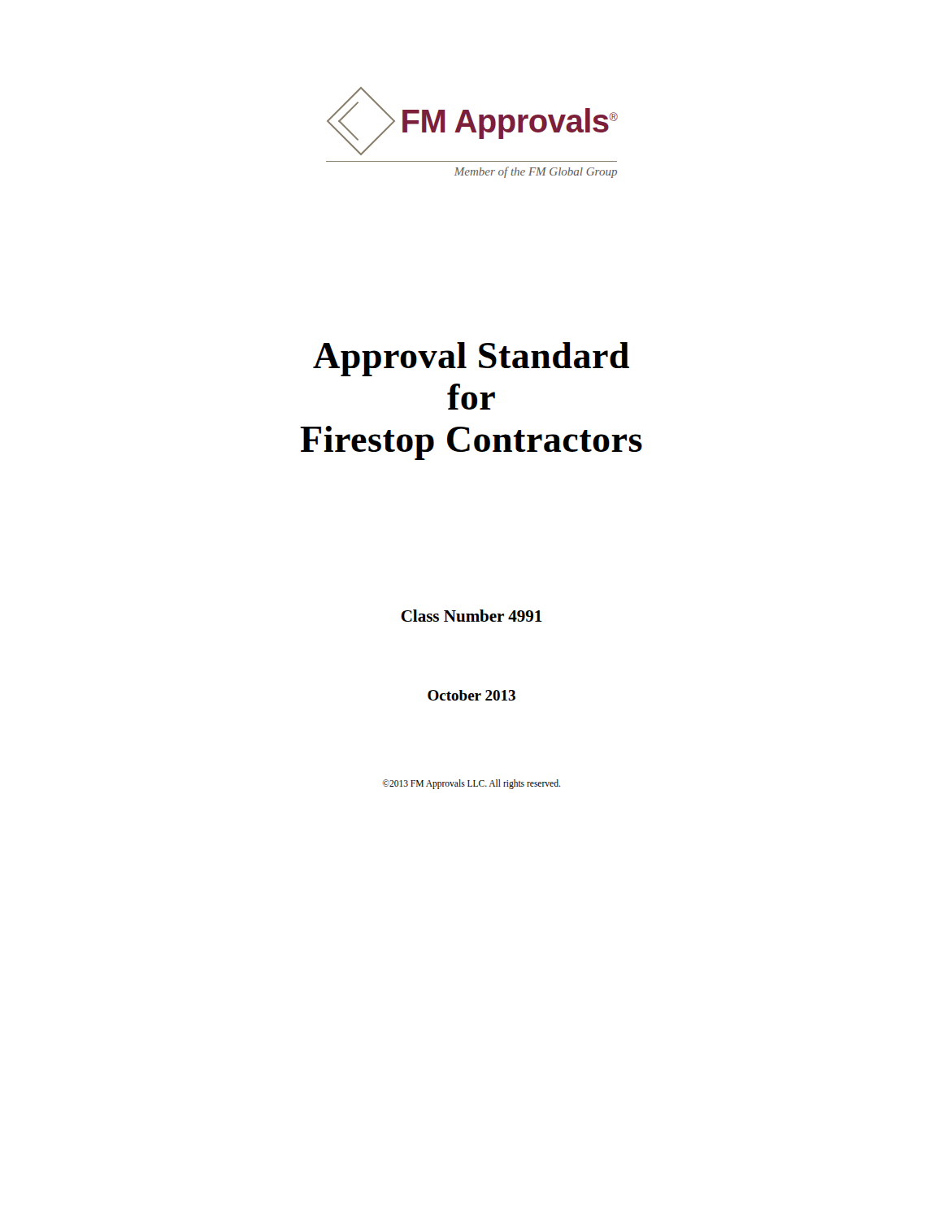FM Approvals®
Member of the FM Global Group
Approval Standard
for
Firestop Contractors
Class Number 4991
October 2013
©2013 FM Approvals LLC. All rights reserved.